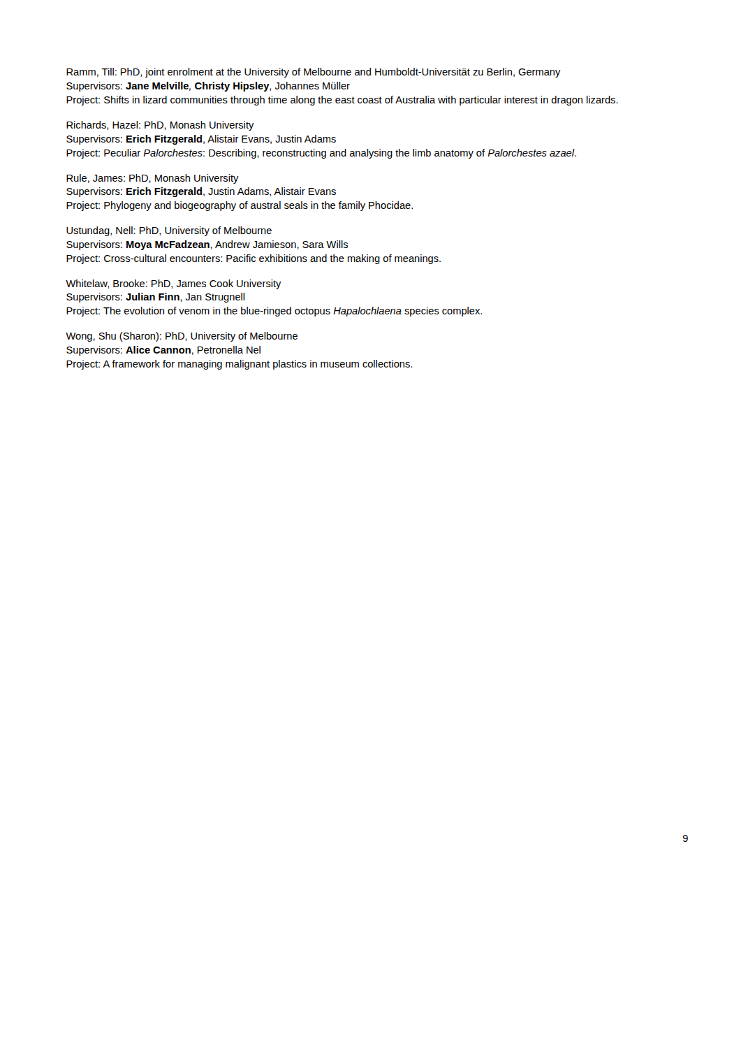Ramm, Till: PhD, joint enrolment at the University of Melbourne and Humboldt-Universität zu Berlin, Germany
Supervisors: Jane Melville, Christy Hipsley, Johannes Müller
Project: Shifts in lizard communities through time along the east coast of Australia with particular interest in dragon lizards.
Richards, Hazel: PhD, Monash University
Supervisors: Erich Fitzgerald, Alistair Evans, Justin Adams
Project: Peculiar Palorchestes: Describing, reconstructing and analysing the limb anatomy of Palorchestes azael.
Rule, James: PhD, Monash University
Supervisors: Erich Fitzgerald, Justin Adams, Alistair Evans
Project: Phylogeny and biogeography of austral seals in the family Phocidae.
Ustundag, Nell: PhD, University of Melbourne
Supervisors: Moya McFadzean, Andrew Jamieson, Sara Wills
Project: Cross-cultural encounters: Pacific exhibitions and the making of meanings.
Whitelaw, Brooke: PhD, James Cook University
Supervisors: Julian Finn, Jan Strugnell
Project: The evolution of venom in the blue-ringed octopus Hapalochlaena species complex.
Wong, Shu (Sharon): PhD, University of Melbourne
Supervisors: Alice Cannon, Petronella Nel
Project: A framework for managing malignant plastics in museum collections.
9